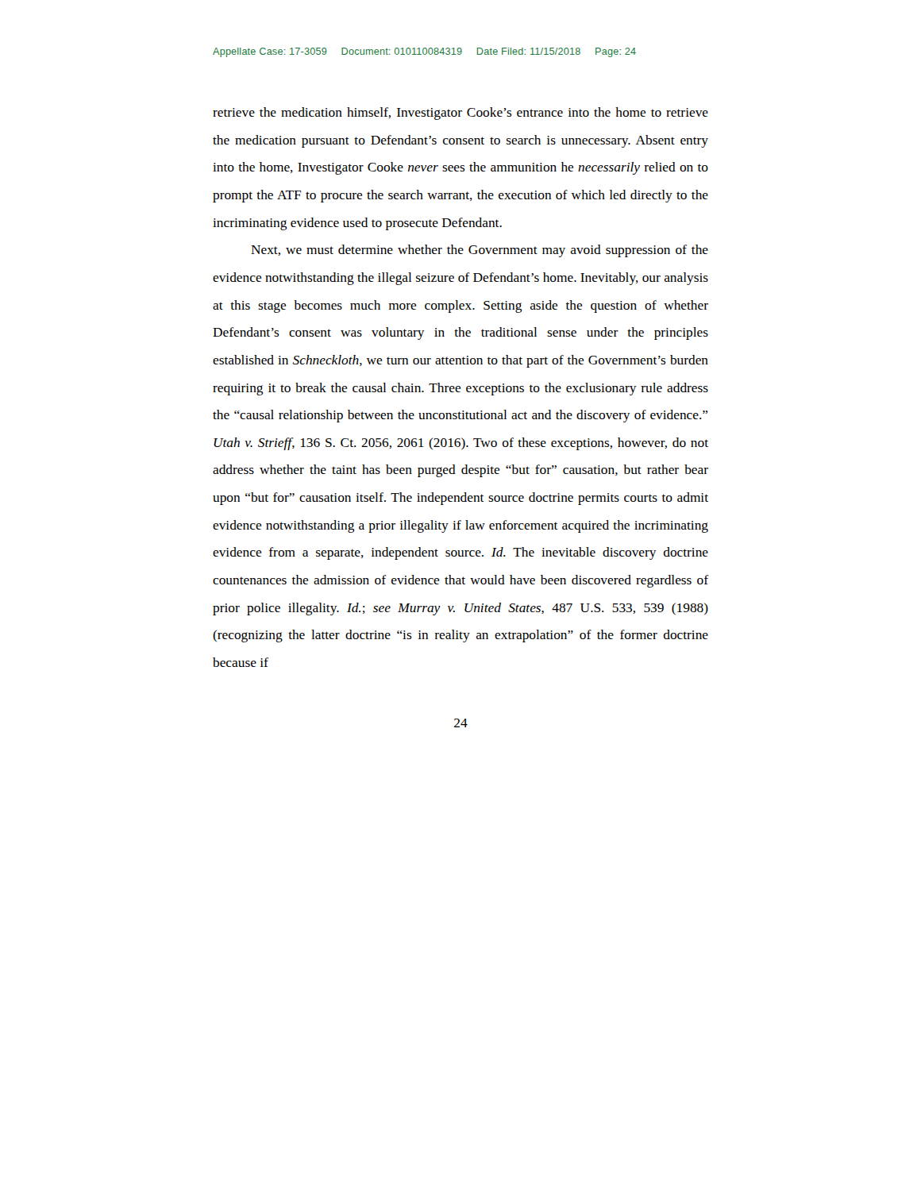Appellate Case: 17-3059 Document: 010110084319 Date Filed: 11/15/2018 Page: 24
retrieve the medication himself, Investigator Cooke’s entrance into the home to retrieve the medication pursuant to Defendant’s consent to search is unnecessary. Absent entry into the home, Investigator Cooke never sees the ammunition he necessarily relied on to prompt the ATF to procure the search warrant, the execution of which led directly to the incriminating evidence used to prosecute Defendant.
Next, we must determine whether the Government may avoid suppression of the evidence notwithstanding the illegal seizure of Defendant’s home. Inevitably, our analysis at this stage becomes much more complex. Setting aside the question of whether Defendant’s consent was voluntary in the traditional sense under the principles established in Schneckloth, we turn our attention to that part of the Government’s burden requiring it to break the causal chain. Three exceptions to the exclusionary rule address the “causal relationship between the unconstitutional act and the discovery of evidence.” Utah v. Strieff, 136 S. Ct. 2056, 2061 (2016). Two of these exceptions, however, do not address whether the taint has been purged despite “but for” causation, but rather bear upon “but for” causation itself. The independent source doctrine permits courts to admit evidence notwithstanding a prior illegality if law enforcement acquired the incriminating evidence from a separate, independent source. Id. The inevitable discovery doctrine countenances the admission of evidence that would have been discovered regardless of prior police illegality. Id.; see Murray v. United States, 487 U.S. 533, 539 (1988) (recognizing the latter doctrine “is in reality an extrapolation” of the former doctrine because if
24